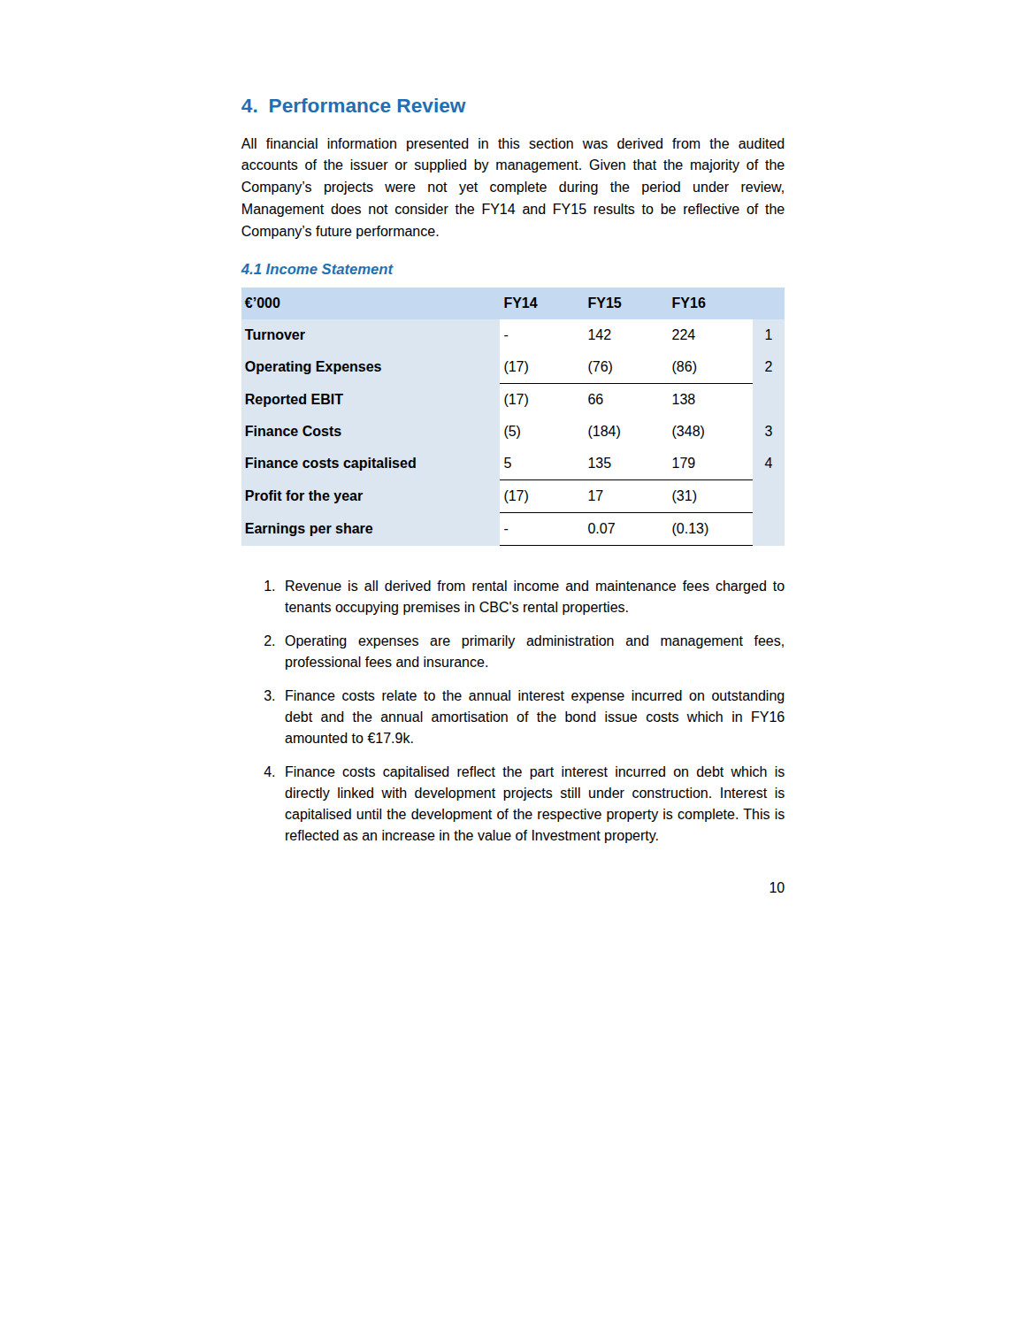4. Performance Review
All financial information presented in this section was derived from the audited accounts of the issuer or supplied by management. Given that the majority of the Company’s projects were not yet complete during the period under review, Management does not consider the FY14 and FY15 results to be reflective of the Company’s future performance.
4.1 Income Statement
| €’000 | FY14 | FY15 | FY16 | |
| --- | --- | --- | --- | --- |
| Turnover | - | 142 | 224 | 1 |
| Operating Expenses | (17) | (76) | (86) | 2 |
| Reported EBIT | (17) | 66 | 138 | |
| Finance Costs | (5) | (184) | (348) | 3 |
| Finance costs capitalised | 5 | 135 | 179 | 4 |
| Profit for the year | (17) | 17 | (31) | |
| Earnings per share | - | 0.07 | (0.13) | |
Revenue is all derived from rental income and maintenance fees charged to tenants occupying premises in CBC's rental properties.
Operating expenses are primarily administration and management fees, professional fees and insurance.
Finance costs relate to the annual interest expense incurred on outstanding debt and the annual amortisation of the bond issue costs which in FY16 amounted to €17.9k.
Finance costs capitalised reflect the part interest incurred on debt which is directly linked with development projects still under construction. Interest is capitalised until the development of the respective property is complete. This is reflected as an increase in the value of Investment property.
10